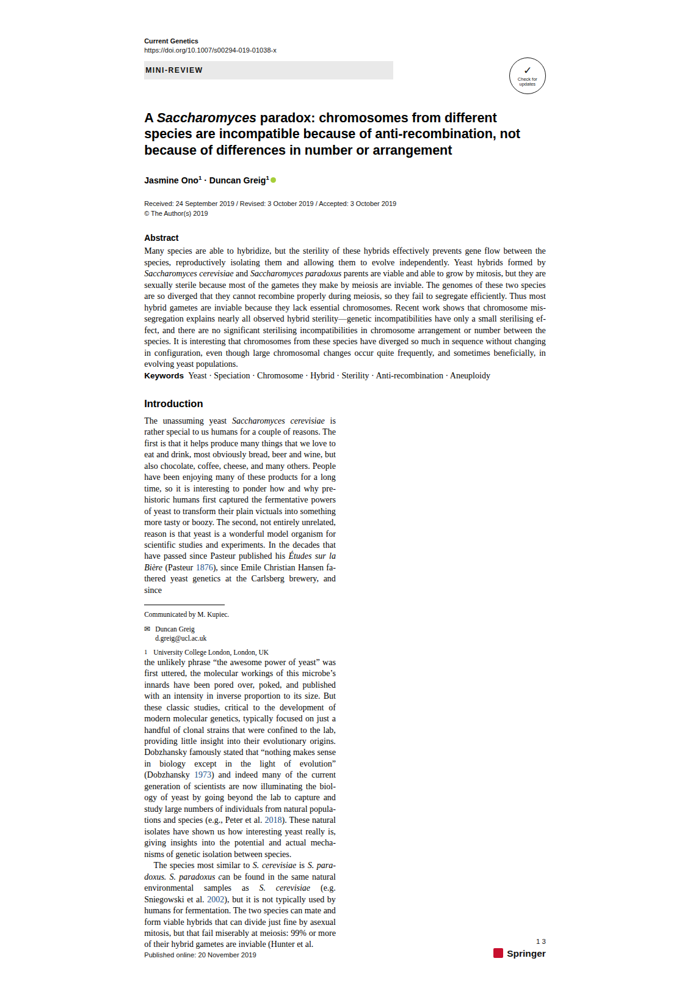Current Genetics
https://doi.org/10.1007/s00294-019-01038-x
Mini-Review
✓
Check for
updates
A Saccharomyces paradox: chromosomes from different species are incompatible because of anti-recombination, not because of differences in number or arrangement
Jasmine Ono1 · Duncan Greig1
Received: 24 September 2019 / Revised: 3 October 2019 / Accepted: 3 October 2019
© The Author(s) 2019
Abstract
Many species are able to hybridize, but the sterility of these hybrids effectively prevents gene flow between the species, reproductively isolating them and allowing them to evolve independently. Yeast hybrids formed by Saccharomyces cerevisiae and Saccharomyces paradoxus parents are viable and able to grow by mitosis, but they are sexually sterile because most of the gametes they make by meiosis are inviable. The genomes of these two species are so diverged that they cannot recombine properly during meiosis, so they fail to segregate efficiently. Thus most hybrid gametes are inviable because they lack essential chromosomes. Recent work shows that chromosome mis-segregation explains nearly all observed hybrid sterility—genetic incompatibilities have only a small sterilising effect, and there are no significant sterilising incompatibilities in chromosome arrangement or number between the species. It is interesting that chromosomes from these species have diverged so much in sequence without changing in configuration, even though large chromosomal changes occur quite frequently, and sometimes beneficially, in evolving yeast populations.
Keywords Yeast · Speciation · Chromosome · Hybrid · Sterility · Anti-recombination · Aneuploidy
Introduction
The unassuming yeast Saccharomyces cerevisiae is rather special to us humans for a couple of reasons. The first is that it helps produce many things that we love to eat and drink, most obviously bread, beer and wine, but also chocolate, coffee, cheese, and many others. People have been enjoying many of these products for a long time, so it is interesting to ponder how and why pre-historic humans first captured the fermentative powers of yeast to transform their plain victuals into something more tasty or boozy. The second, not entirely unrelated, reason is that yeast is a wonderful model organism for scientific studies and experiments. In the decades that have passed since Pasteur published his Études sur la Bière (Pasteur 1876), since Emile Christian Hansen fathered yeast genetics at the Carlsberg brewery, and since
Communicated by M. Kupiec.
✉
Duncan Greig
d.greig@ucl.ac.uk
1
University College London, London, UK
the unlikely phrase “the awesome power of yeast” was first uttered, the molecular workings of this microbe’s innards have been pored over, poked, and published with an intensity in inverse proportion to its size. But these classic studies, critical to the development of modern molecular genetics, typically focused on just a handful of clonal strains that were confined to the lab, providing little insight into their evolutionary origins. Dobzhansky famously stated that “nothing makes sense in biology except in the light of evolution” (Dobzhansky 1973) and indeed many of the current generation of scientists are now illuminating the biology of yeast by going beyond the lab to capture and study large numbers of individuals from natural populations and species (e.g., Peter et al. 2018). These natural isolates have shown us how interesting yeast really is, giving insights into the potential and actual mechanisms of genetic isolation between species.
The species most similar to S. cerevisiae is S. paradoxus. S. paradoxus can be found in the same natural environmental samples as S. cerevisiae (e.g. Sniegowski et al. 2002), but it is not typically used by humans for fermentation. The two species can mate and form viable hybrids that can divide just fine by asexual mitosis, but that fail miserably at meiosis: 99% or more of their hybrid gametes are inviable (Hunter et al.
Published online: 20 November 2019
Springer
1 3